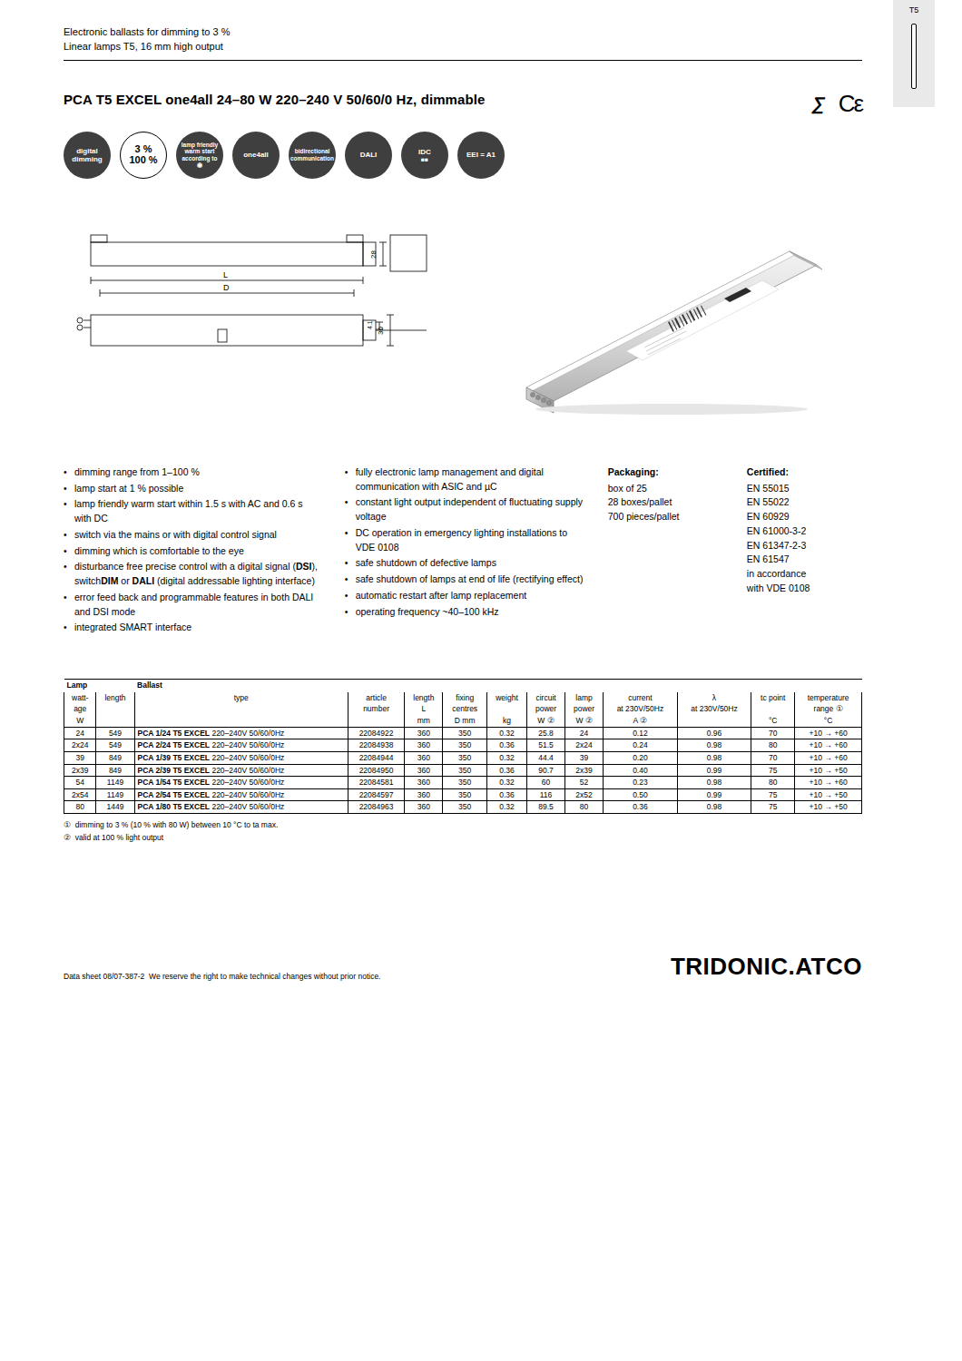T5
Electronic ballasts for dimming to 3 %
Linear lamps T5, 16 mm high output
PCA T5 EXCEL one4all 24–80 W 220–240 V 50/60/0 Hz, dimmable
∑ Cε
digital dimming
3 % 100 %
lamp friendly warm start according to◉
one4all
bidirectional communication
DALI
IDC■■
EEI = A1
28 L D 30 4.1
dimming range from 1–100 %
lamp start at 1 % possible
lamp friendly warm start within 1.5 s with AC and 0.6 s with DC
switch via the mains or with digital control signal
dimming which is comfortable to the eye
disturbance free precise control with a digital signal (DSI), switchDIM or DALI (digital addressable lighting interface)
error feed back and programmable features in both DALI and DSI mode
integrated SMART interface
fully electronic lamp management and digital communication with ASIC and µC
constant light output independent of fluctuating supply voltage
DC operation in emergency lighting installations to VDE 0108
safe shutdown of defective lamps
safe shutdown of lamps at end of life (rectifying effect)
automatic restart after lamp replacement
operating frequency ~40–100 kHz
Packaging:
box of 25
28 boxes/pallet
700 pieces/pallet
Certified:
EN 55015
EN 55022
EN 60929
EN 61000-3-2
EN 61347-2-3
EN 61547
in accordance
with VDE 0108
| Lamp | Ballast |
| --- | --- |
| watt- | length | type | article | length | fixing | weight | circuit | lamp | current | λ | tc point | temperature |
| age | | | number | L | centres | | power | power | at 230V/50Hz | at 230V/50Hz | | range ① |
| W | | | | mm | D mm | kg | W ② | W ② | A ② | | °C | °C |
| 24 | 549 | PCA 1/24 T5 EXCEL 220–240V 50/60/0Hz | 22084922 | 360 | 350 | 0.32 | 25.8 | 24 | 0.12 | 0.96 | 70 | +10 → +60 |
| 2x24 | 549 | PCA 2/24 T5 EXCEL 220–240V 50/60/0Hz | 22084938 | 360 | 350 | 0.36 | 51.5 | 2x24 | 0.24 | 0.98 | 80 | +10 → +60 |
| 39 | 849 | PCA 1/39 T5 EXCEL 220–240V 50/60/0Hz | 22084944 | 360 | 350 | 0.32 | 44.4 | 39 | 0.20 | 0.98 | 70 | +10 → +60 |
| 2x39 | 849 | PCA 2/39 T5 EXCEL 220–240V 50/60/0Hz | 22084950 | 360 | 350 | 0.36 | 90.7 | 2x39 | 0.40 | 0.99 | 75 | +10 → +50 |
| 54 | 1149 | PCA 1/54 T5 EXCEL 220–240V 50/60/0Hz | 22084581 | 360 | 350 | 0.32 | 60 | 52 | 0.23 | 0.98 | 80 | +10 → +60 |
| 2x54 | 1149 | PCA 2/54 T5 EXCEL 220–240V 50/60/0Hz | 22084597 | 360 | 350 | 0.36 | 116 | 2x52 | 0.50 | 0.99 | 75 | +10 → +50 |
| 80 | 1449 | PCA 1/80 T5 EXCEL 220–240V 50/60/0Hz | 22084963 | 360 | 350 | 0.32 | 89.5 | 80 | 0.36 | 0.98 | 75 | +10 → +50 |
① dimming to 3 % (10 % with 80 W) between 10 °C to ta max.
② valid at 100 % light output
Data sheet 08/07-387-2 We reserve the right to make technical changes without prior notice.
TRIDONIC.ATCO